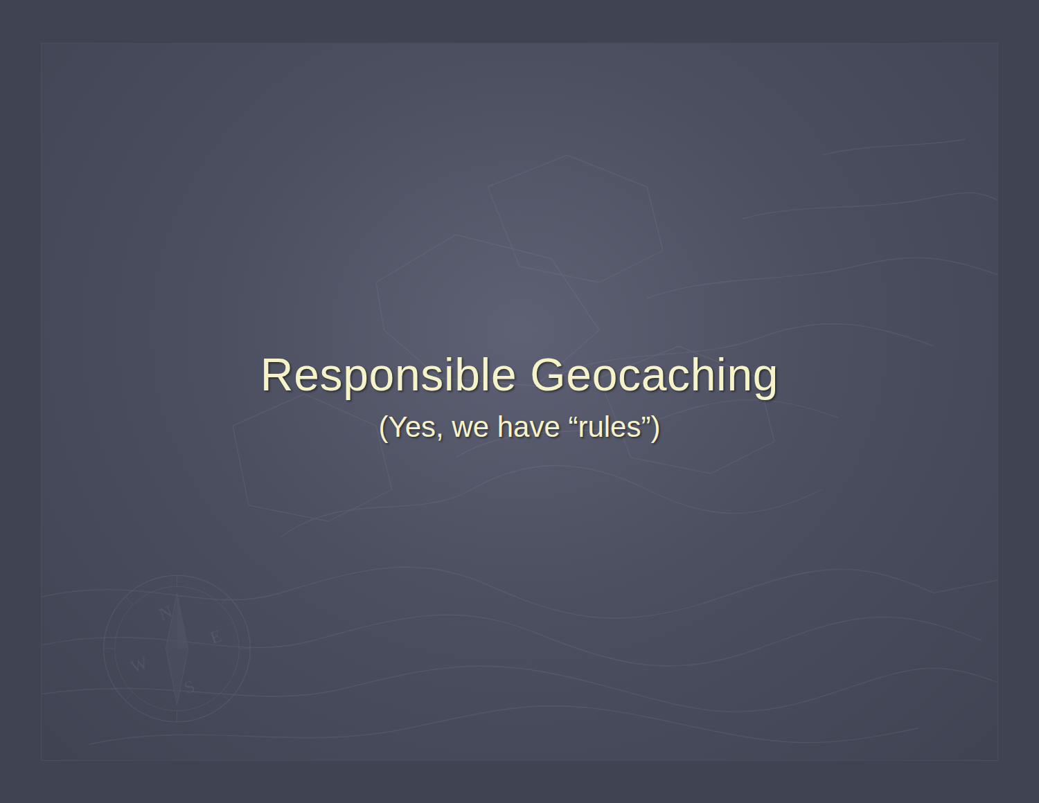N S E W
Responsible Geocaching
(Yes, we have “rules”)